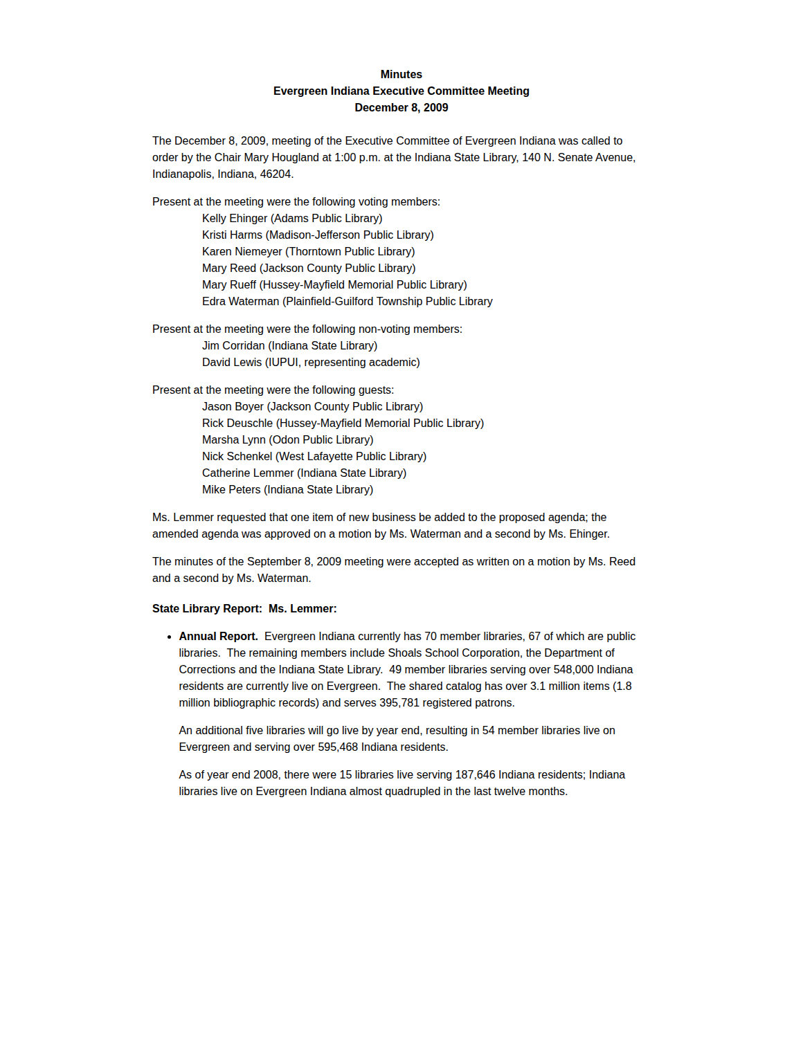Minutes
Evergreen Indiana Executive Committee Meeting
December 8, 2009
The December 8, 2009, meeting of the Executive Committee of Evergreen Indiana was called to order by the Chair Mary Hougland at 1:00 p.m. at the Indiana State Library, 140 N. Senate Avenue, Indianapolis, Indiana, 46204.
Present at the meeting were the following voting members:
Kelly Ehinger (Adams Public Library)
Kristi Harms (Madison-Jefferson Public Library)
Karen Niemeyer (Thorntown Public Library)
Mary Reed (Jackson County Public Library)
Mary Rueff (Hussey-Mayfield Memorial Public Library)
Edra Waterman (Plainfield-Guilford Township Public Library
Present at the meeting were the following non-voting members:
Jim Corridan (Indiana State Library)
David Lewis (IUPUI, representing academic)
Present at the meeting were the following guests:
Jason Boyer (Jackson County Public Library)
Rick Deuschle (Hussey-Mayfield Memorial Public Library)
Marsha Lynn (Odon Public Library)
Nick Schenkel (West Lafayette Public Library)
Catherine Lemmer (Indiana State Library)
Mike Peters (Indiana State Library)
Ms. Lemmer requested that one item of new business be added to the proposed agenda; the amended agenda was approved on a motion by Ms. Waterman and a second by Ms. Ehinger.
The minutes of the September 8, 2009 meeting were accepted as written on a motion by Ms. Reed and a second by Ms. Waterman.
State Library Report: Ms. Lemmer:
Annual Report. Evergreen Indiana currently has 70 member libraries, 67 of which are public libraries. The remaining members include Shoals School Corporation, the Department of Corrections and the Indiana State Library. 49 member libraries serving over 548,000 Indiana residents are currently live on Evergreen. The shared catalog has over 3.1 million items (1.8 million bibliographic records) and serves 395,781 registered patrons.
An additional five libraries will go live by year end, resulting in 54 member libraries live on Evergreen and serving over 595,468 Indiana residents.
As of year end 2008, there were 15 libraries live serving 187,646 Indiana residents; Indiana libraries live on Evergreen Indiana almost quadrupled in the last twelve months.